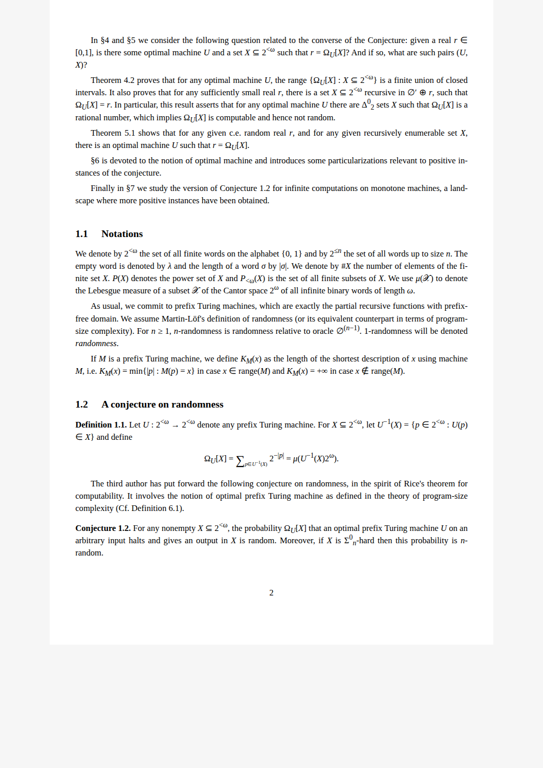In §4 and §5 we consider the following question related to the converse of the Conjecture: given a real r ∈ [0,1], is there some optimal machine U and a set X ⊆ 2<ω such that r = ΩU[X]? And if so, what are such pairs (U, X)?
Theorem 4.2 proves that for any optimal machine U, the range {ΩU[X] : X ⊆ 2<ω} is a finite union of closed intervals. It also proves that for any sufficiently small real r, there is a set X ⊆ 2<ω recursive in ∅′ ⊕ r, such that ΩU[X] = r. In particular, this result asserts that for any optimal machine U there are Δ02 sets X such that ΩU[X] is a rational number, which implies ΩU[X] is computable and hence not random.
Theorem 5.1 shows that for any given c.e. random real r, and for any given recursively enumerable set X, there is an optimal machine U such that r = ΩU[X].
§6 is devoted to the notion of optimal machine and introduces some particularizations relevant to positive instances of the conjecture.
Finally in §7 we study the version of Conjecture 1.2 for infinite computations on monotone machines, a landscape where more positive instances have been obtained.
1.1 Notations
We denote by 2<ω the set of all finite words on the alphabet {0, 1} and by 2≤n the set of all words up to size n. The empty word is denoted by λ and the length of a word σ by |σ|. We denote by #X the number of elements of the finite set X. P(X) denotes the power set of X and P<ω(X) is the set of all finite subsets of X. We use μ(𝒳) to denote the Lebesgue measure of a subset 𝒳 of the Cantor space 2ω of all infinite binary words of length ω.
As usual, we commit to prefix Turing machines, which are exactly the partial recursive functions with prefix-free domain. We assume Martin-Löf's definition of randomness (or its equivalent counterpart in terms of program-size complexity). For n ≥ 1, n-randomness is randomness relative to oracle ∅(n−1). 1-randomness will be denoted randomness.
If M is a prefix Turing machine, we define KM(x) as the length of the shortest description of x using machine M, i.e. KM(x) = min{|p| : M(p) = x} in case x ∈ range(M) and KM(x) = +∞ in case x ∉ range(M).
1.2 A conjecture on randomness
Definition 1.1. Let U : 2<ω → 2<ω denote any prefix Turing machine. For X ⊆ 2<ω, let U−1(X) = {p ∈ 2<ω : U(p) ∈ X} and define
ΩU[X] = ∑p∈U−1(X) 2−|p| = μ(U−1(X)2ω).
The third author has put forward the following conjecture on randomness, in the spirit of Rice's theorem for computability. It involves the notion of optimal prefix Turing machine as defined in the theory of program-size complexity (Cf. Definition 6.1).
Conjecture 1.2. For any nonempty X ⊆ 2<ω, the probability ΩU[X] that an optimal prefix Turing machine U on an arbitrary input halts and gives an output in X is random. Moreover, if X is Σ0n-hard then this probability is n-random.
2